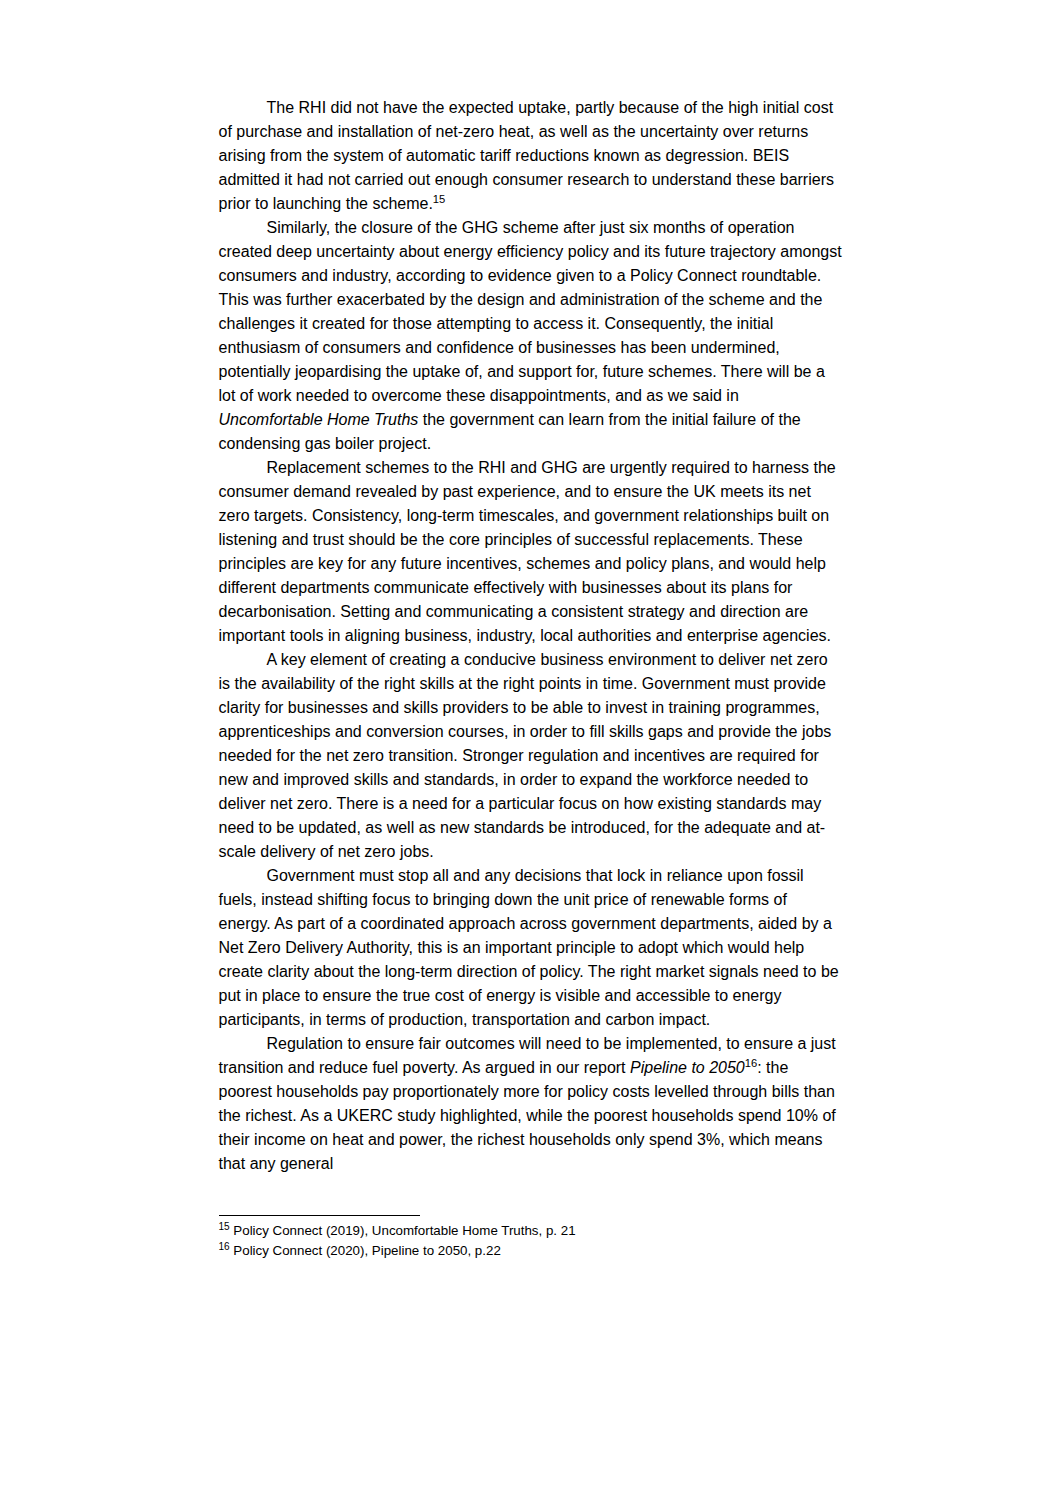The RHI did not have the expected uptake, partly because of the high initial cost of purchase and installation of net-zero heat, as well as the uncertainty over returns arising from the system of automatic tariff reductions known as degression. BEIS admitted it had not carried out enough consumer research to understand these barriers prior to launching the scheme.15
Similarly, the closure of the GHG scheme after just six months of operation created deep uncertainty about energy efficiency policy and its future trajectory amongst consumers and industry, according to evidence given to a Policy Connect roundtable. This was further exacerbated by the design and administration of the scheme and the challenges it created for those attempting to access it. Consequently, the initial enthusiasm of consumers and confidence of businesses has been undermined, potentially jeopardising the uptake of, and support for, future schemes. There will be a lot of work needed to overcome these disappointments, and as we said in Uncomfortable Home Truths the government can learn from the initial failure of the condensing gas boiler project.
Replacement schemes to the RHI and GHG are urgently required to harness the consumer demand revealed by past experience, and to ensure the UK meets its net zero targets. Consistency, long-term timescales, and government relationships built on listening and trust should be the core principles of successful replacements. These principles are key for any future incentives, schemes and policy plans, and would help different departments communicate effectively with businesses about its plans for decarbonisation. Setting and communicating a consistent strategy and direction are important tools in aligning business, industry, local authorities and enterprise agencies.
A key element of creating a conducive business environment to deliver net zero is the availability of the right skills at the right points in time. Government must provide clarity for businesses and skills providers to be able to invest in training programmes, apprenticeships and conversion courses, in order to fill skills gaps and provide the jobs needed for the net zero transition. Stronger regulation and incentives are required for new and improved skills and standards, in order to expand the workforce needed to deliver net zero. There is a need for a particular focus on how existing standards may need to be updated, as well as new standards be introduced, for the adequate and at-scale delivery of net zero jobs.
Government must stop all and any decisions that lock in reliance upon fossil fuels, instead shifting focus to bringing down the unit price of renewable forms of energy. As part of a coordinated approach across government departments, aided by a Net Zero Delivery Authority, this is an important principle to adopt which would help create clarity about the long-term direction of policy. The right market signals need to be put in place to ensure the true cost of energy is visible and accessible to energy participants, in terms of production, transportation and carbon impact.
Regulation to ensure fair outcomes will need to be implemented, to ensure a just transition and reduce fuel poverty. As argued in our report Pipeline to 205016: the poorest households pay proportionately more for policy costs levelled through bills than the richest. As a UKERC study highlighted, while the poorest households spend 10% of their income on heat and power, the richest households only spend 3%, which means that any general
15 Policy Connect (2019), Uncomfortable Home Truths, p. 21
16 Policy Connect (2020), Pipeline to 2050, p.22